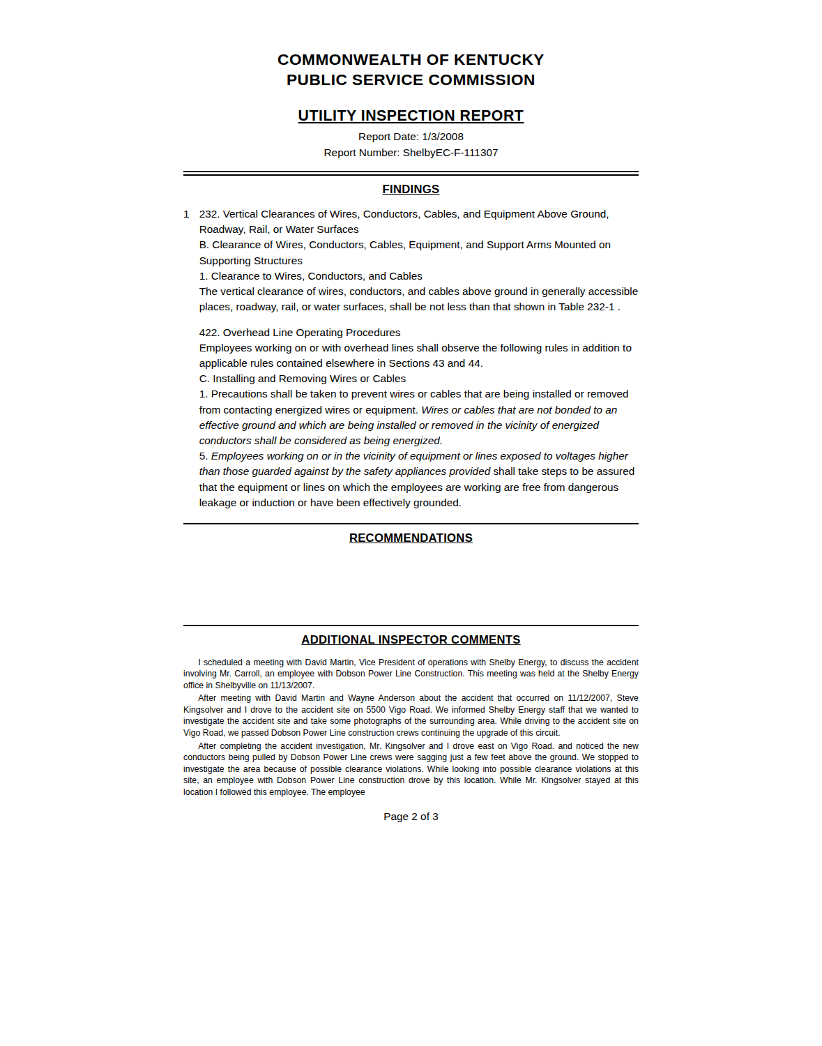COMMONWEALTH OF KENTUCKY
PUBLIC SERVICE COMMISSION
UTILITY INSPECTION REPORT
Report Date: 1/3/2008
Report Number: ShelbyEC-F-111307
FINDINGS
1
232. Vertical Clearances of Wires, Conductors, Cables, and Equipment Above Ground, Roadway, Rail, or Water Surfaces
B. Clearance of Wires, Conductors, Cables, Equipment, and Support Arms Mounted on Supporting Structures
1. Clearance to Wires, Conductors, and Cables
The vertical clearance of wires, conductors, and cables above ground in generally accessible places, roadway, rail, or water surfaces, shall be not less than that shown in Table 232-1 .
422. Overhead Line Operating Procedures
Employees working on or with overhead lines shall observe the following rules in addition to applicable rules contained elsewhere in Sections 43 and 44.
C. Installing and Removing Wires or Cables
1. Precautions shall be taken to prevent wires or cables that are being installed or removed from contacting energized wires or equipment. Wires or cables that are not bonded to an effective ground and which are being installed or removed in the vicinity of energized conductors shall be considered as being energized.
5. Employees working on or in the vicinity of equipment or lines exposed to voltages higher than those guarded against by the safety appliances provided shall take steps to be assured that the equipment or lines on which the employees are working are free from dangerous leakage or induction or have been effectively grounded.
RECOMMENDATIONS
ADDITIONAL INSPECTOR COMMENTS
I scheduled a meeting with David Martin, Vice President of operations with Shelby Energy, to discuss the accident involving Mr. Carroll, an employee with Dobson Power Line Construction. This meeting was held at the Shelby Energy office in Shelbyville on 11/13/2007.
After meeting with David Martin and Wayne Anderson about the accident that occurred on 11/12/2007, Steve Kingsolver and I drove to the accident site on 5500 Vigo Road. We informed Shelby Energy staff that we wanted to investigate the accident site and take some photographs of the surrounding area. While driving to the accident site on Vigo Road, we passed Dobson Power Line construction crews continuing the upgrade of this circuit.
After completing the accident investigation, Mr. Kingsolver and I drove east on Vigo Road. and noticed the new conductors being pulled by Dobson Power Line crews were sagging just a few feet above the ground. We stopped to investigate the area because of possible clearance violations. While looking into possible clearance violations at this site, an employee with Dobson Power Line construction drove by this location. While Mr. Kingsolver stayed at this location I followed this employee. The employee
Page 2 of 3